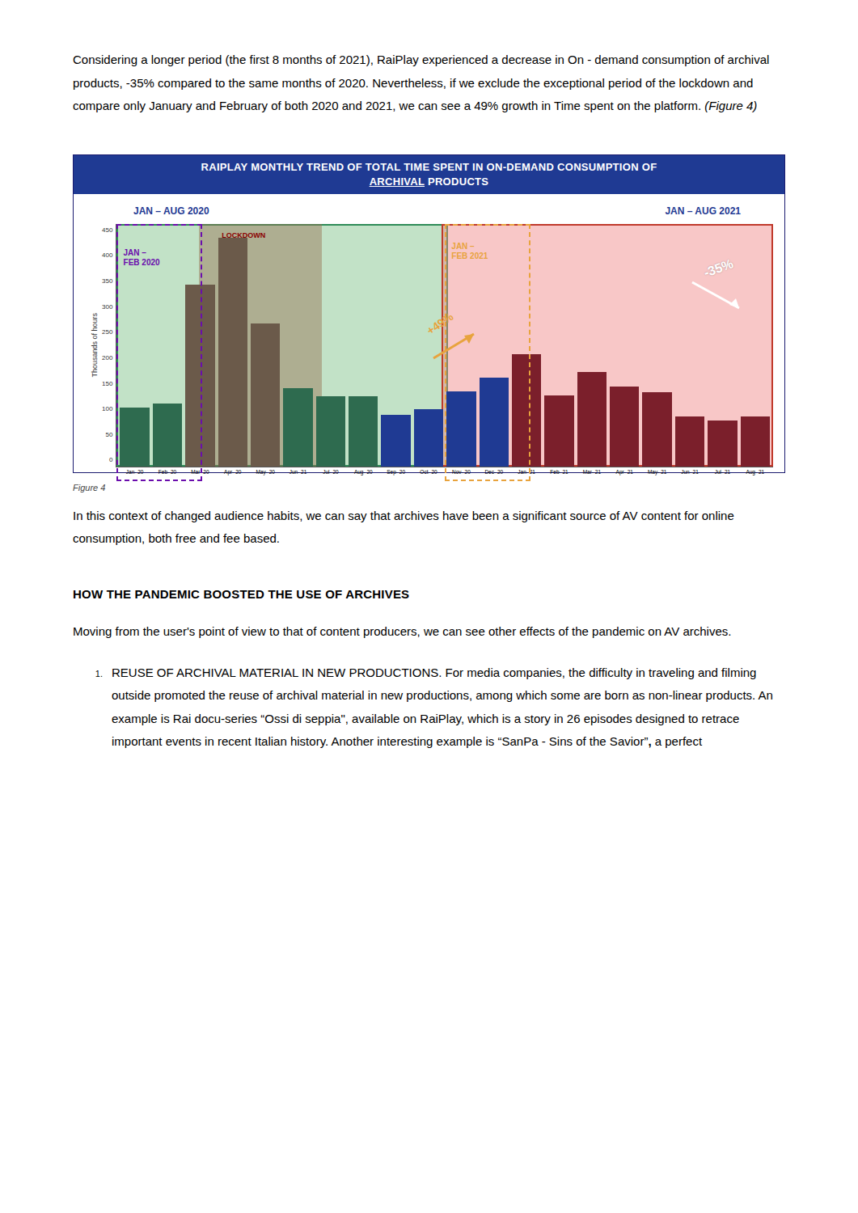Considering a longer period (the first 8 months of 2021), RaiPlay experienced a decrease in On - demand consumption of archival products, -35% compared to the same months of 2020. Nevertheless, if we exclude the exceptional period of the lockdown and compare only January and February of both 2020 and 2021, we can see a 49% growth in Time spent on the platform. (Figure 4)
RAIPLAY MONTHLY TREND OF TOTAL TIME SPENT IN ON-DEMAND CONSUMPTION OF
ARCHIVAL PRODUCTS
JAN – AUG 2020 JAN – AUG 2021
Thousands of hours
450 400 350 300 250 200 150 100 50 0
LOCKDOWN JAN –
FEB 2020 JAN –
FEB 2021 -35% +49%
Jan- 20
Feb- 20
Mar- 20
Apr- 20
May- 20
Jun- 21
Jul- 20
Aug- 20
Sep- 20
Oct- 20
Nov- 20
Dec- 20
Jan- 21
Feb- 21
Mar- 21
Apr- 21
May- 21
Jun- 21
Jul- 21
Aug- 21
Figure 4
In this context of changed audience habits, we can say that archives have been a significant source of AV content for online consumption, both free and fee based.
HOW THE PANDEMIC BOOSTED THE USE OF ARCHIVES
Moving from the user's point of view to that of content producers, we can see other effects of the pandemic on AV archives.
REUSE OF ARCHIVAL MATERIAL IN NEW PRODUCTIONS. For media companies, the difficulty in traveling and filming outside promoted the reuse of archival material in new productions, among which some are born as non-linear products. An example is Rai docu-series “Ossi di seppia", available on RaiPlay, which is a story in 26 episodes designed to retrace important events in recent Italian history. Another interesting example is “SanPa - Sins of the Savior”, a perfect